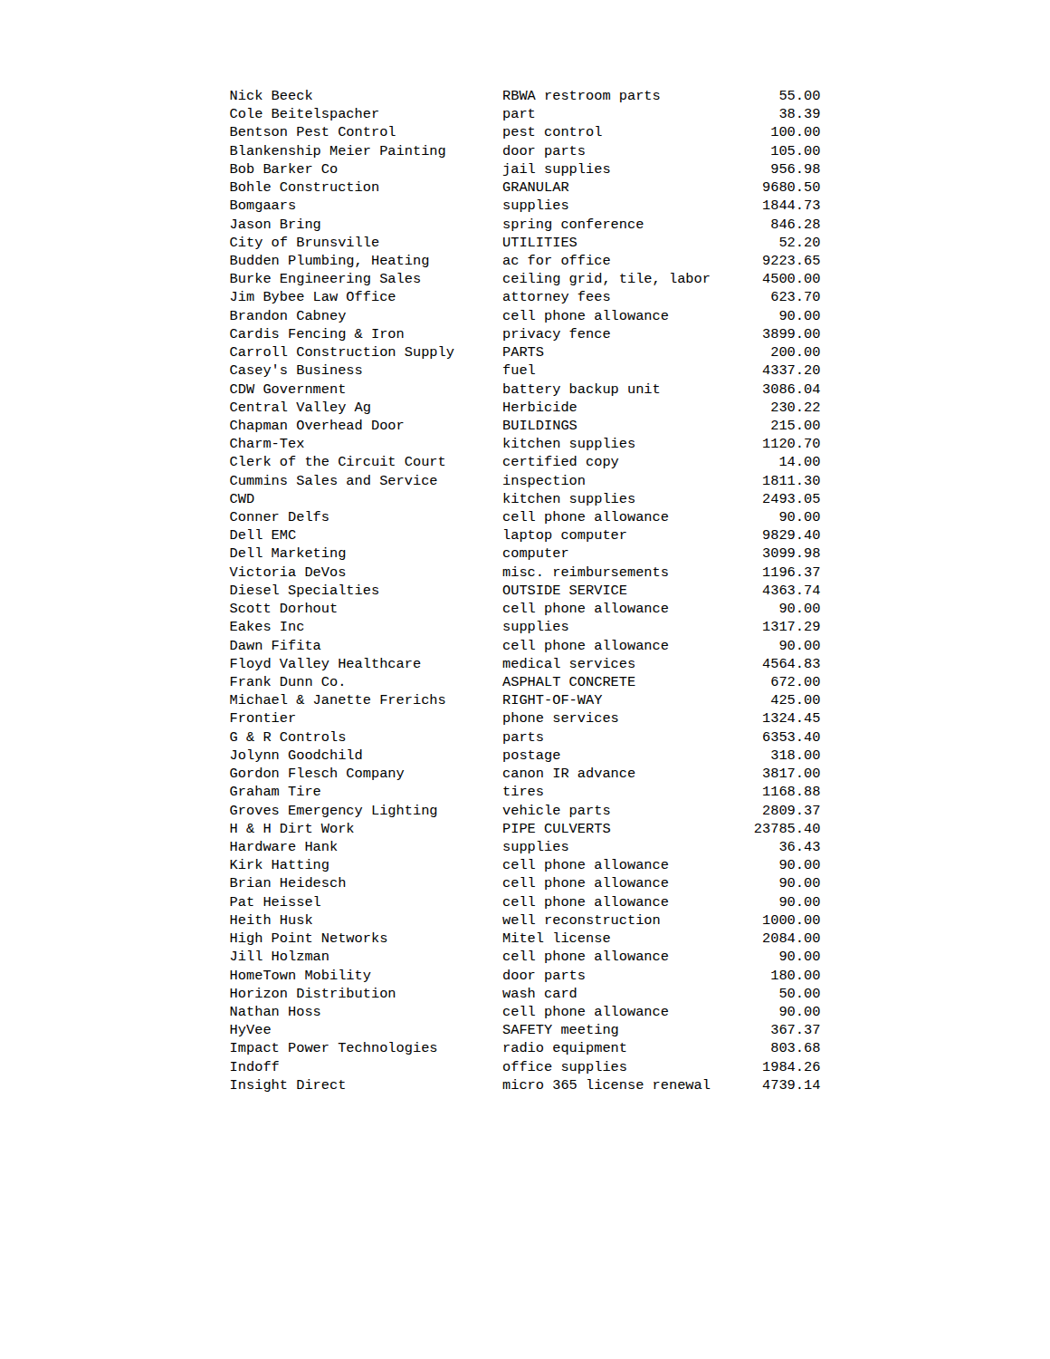| Nick Beeck | RBWA restroom parts | 55.00 |
| Cole Beitelspacher | part | 38.39 |
| Bentson Pest Control | pest control | 100.00 |
| Blankenship Meier Painting | door parts | 105.00 |
| Bob Barker Co | jail supplies | 956.98 |
| Bohle Construction | GRANULAR | 9680.50 |
| Bomgaars | supplies | 1844.73 |
| Jason Bring | spring conference | 846.28 |
| City of Brunsville | UTILITIES | 52.20 |
| Budden Plumbing, Heating | ac for office | 9223.65 |
| Burke Engineering Sales | ceiling grid, tile, labor | 4500.00 |
| Jim Bybee Law Office | attorney fees | 623.70 |
| Brandon Cabney | cell phone allowance | 90.00 |
| Cardis Fencing & Iron | privacy fence | 3899.00 |
| Carroll Construction Supply | PARTS | 200.00 |
| Casey's Business | fuel | 4337.20 |
| CDW Government | battery backup unit | 3086.04 |
| Central Valley Ag | Herbicide | 230.22 |
| Chapman Overhead Door | BUILDINGS | 215.00 |
| Charm-Tex | kitchen supplies | 1120.70 |
| Clerk of the Circuit Court | certified copy | 14.00 |
| Cummins Sales and Service | inspection | 1811.30 |
| CWD | kitchen supplies | 2493.05 |
| Conner Delfs | cell phone allowance | 90.00 |
| Dell EMC | laptop computer | 9829.40 |
| Dell Marketing | computer | 3099.98 |
| Victoria DeVos | misc. reimbursements | 1196.37 |
| Diesel Specialties | OUTSIDE SERVICE | 4363.74 |
| Scott Dorhout | cell phone allowance | 90.00 |
| Eakes Inc | supplies | 1317.29 |
| Dawn Fifita | cell phone allowance | 90.00 |
| Floyd Valley Healthcare | medical services | 4564.83 |
| Frank Dunn Co. | ASPHALT CONCRETE | 672.00 |
| Michael & Janette Frerichs | RIGHT-OF-WAY | 425.00 |
| Frontier | phone services | 1324.45 |
| G & R Controls | parts | 6353.40 |
| Jolynn Goodchild | postage | 318.00 |
| Gordon Flesch Company | canon IR advance | 3817.00 |
| Graham Tire | tires | 1168.88 |
| Groves Emergency Lighting | vehicle parts | 2809.37 |
| H & H Dirt Work | PIPE CULVERTS | 23785.40 |
| Hardware Hank | supplies | 36.43 |
| Kirk Hatting | cell phone allowance | 90.00 |
| Brian Heidesch | cell phone allowance | 90.00 |
| Pat Heissel | cell phone allowance | 90.00 |
| Heith Husk | well reconstruction | 1000.00 |
| High Point Networks | Mitel license | 2084.00 |
| Jill Holzman | cell phone allowance | 90.00 |
| HomeTown Mobility | door parts | 180.00 |
| Horizon Distribution | wash card | 50.00 |
| Nathan Hoss | cell phone allowance | 90.00 |
| HyVee | SAFETY meeting | 367.37 |
| Impact Power Technologies | radio equipment | 803.68 |
| Indoff | office supplies | 1984.26 |
| Insight Direct | micro 365 license renewal | 4739.14 |